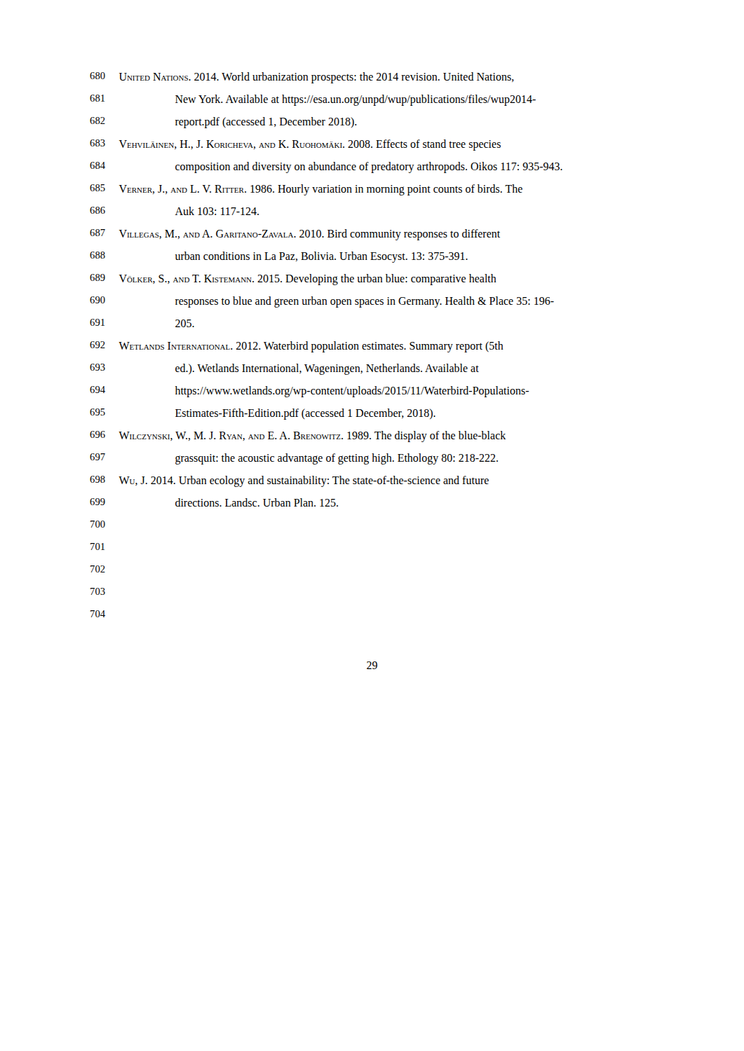680 United Nations. 2014. World urbanization prospects: the 2014 revision. United Nations,
681 New York. Available at https://esa.un.org/unpd/wup/publications/files/wup2014-
682 report.pdf (accessed 1, December 2018).
683 Vehviläinen, H., J. Koricheva, and K. Ruohomäki. 2008. Effects of stand tree species
684 composition and diversity on abundance of predatory arthropods. Oikos 117: 935-943.
685 Verner, J., and L. V. Ritter. 1986. Hourly variation in morning point counts of birds. The
686 Auk 103: 117-124.
687 Villegas, M., and A. Garitano-Zavala. 2010. Bird community responses to different
688 urban conditions in La Paz, Bolivia. Urban Esocyst. 13: 375-391.
689 Völker, S., and T. Kistemann. 2015. Developing the urban blue: comparative health
690 responses to blue and green urban open spaces in Germany. Health & Place 35: 196-
691205.
692 Wetlands International. 2012. Waterbird population estimates. Summary report (5th
693 ed.). Wetlands International, Wageningen, Netherlands. Available at
694 https://www.wetlands.org/wp-content/uploads/2015/11/Waterbird-Populations-
695 Estimates-Fifth-Edition.pdf (accessed 1 December, 2018).
696 Wilczynski, W., M. J. Ryan, and E. A. Brenowitz. 1989. The display of the blue-black
697 grassquit: the acoustic advantage of getting high. Ethology 80: 218-222.
698 Wu, J. 2014. Urban ecology and sustainability: The state-of-the-science and future
699 directions. Landsc. Urban Plan. 125.
700
701
702
703
704
29